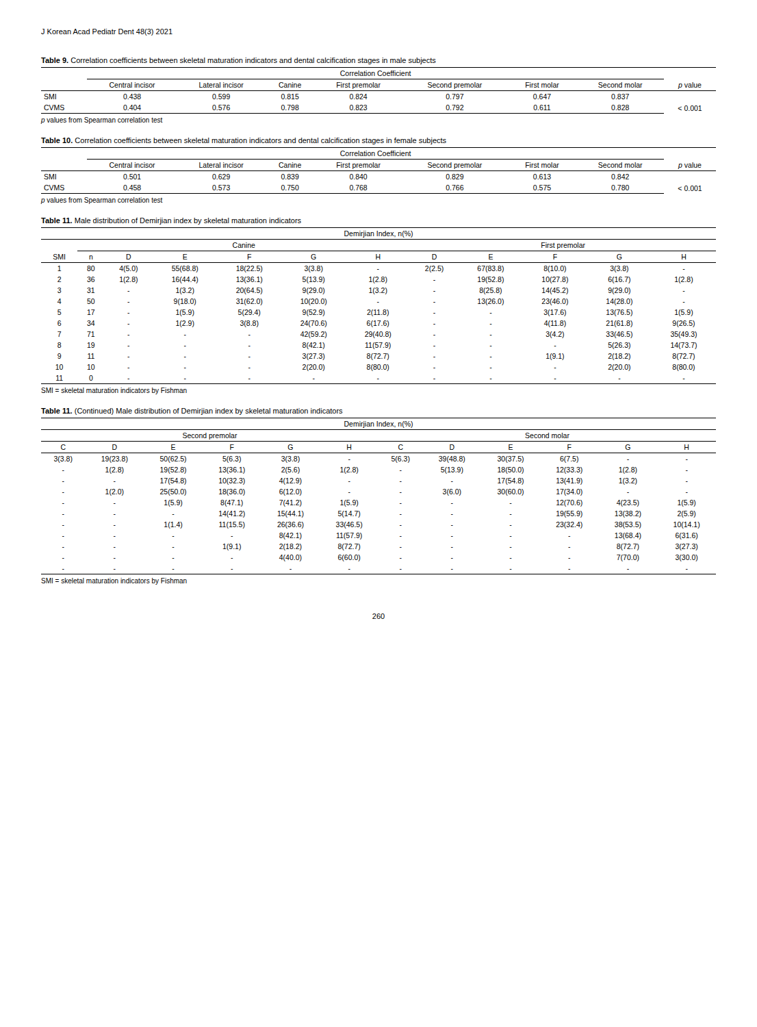J Korean Acad Pediatr Dent 48(3) 2021
Table 9. Correlation coefficients between skeletal maturation indicators and dental calcification stages in male subjects
| | Correlation Coefficient | |
| | Central incisor | Lateral incisor | Canine | First premolar | Second premolar | First molar | Second molar | p value |
| SMI | 0.438 | 0.599 | 0.815 | 0.824 | 0.797 | 0.647 | 0.837 | < 0.001 |
| CVMS | 0.404 | 0.576 | 0.798 | 0.823 | 0.792 | 0.611 | 0.828 |
p values from Spearman correlation test
Table 10. Correlation coefficients between skeletal maturation indicators and dental calcification stages in female subjects
| | Correlation Coefficient | |
| | Central incisor | Lateral incisor | Canine | First premolar | Second premolar | First molar | Second molar | p value |
| SMI | 0.501 | 0.629 | 0.839 | 0.840 | 0.829 | 0.613 | 0.842 | < 0.001 |
| CVMS | 0.458 | 0.573 | 0.750 | 0.768 | 0.766 | 0.575 | 0.780 |
p values from Spearman correlation test
Table 11. Male distribution of Demirjian index by skeletal maturation indicators
| Demirjian Index, n(%) |
| | Canine | First premolar |
| SMI | n | D | E | F | G | H | D | E | F | G | H |
| 1 | 80 | 4(5.0) | 55(68.8) | 18(22.5) | 3(3.8) | - | 2(2.5) | 67(83.8) | 8(10.0) | 3(3.8) | - |
| 2 | 36 | 1(2.8) | 16(44.4) | 13(36.1) | 5(13.9) | 1(2.8) | - | 19(52.8) | 10(27.8) | 6(16.7) | 1(2.8) |
| 3 | 31 | - | 1(3.2) | 20(64.5) | 9(29.0) | 1(3.2) | - | 8(25.8) | 14(45.2) | 9(29.0) | - |
| 4 | 50 | - | 9(18.0) | 31(62.0) | 10(20.0) | - | - | 13(26.0) | 23(46.0) | 14(28.0) | - |
| 5 | 17 | - | 1(5.9) | 5(29.4) | 9(52.9) | 2(11.8) | - | - | 3(17.6) | 13(76.5) | 1(5.9) |
| 6 | 34 | - | 1(2.9) | 3(8.8) | 24(70.6) | 6(17.6) | - | - | 4(11.8) | 21(61.8) | 9(26.5) |
| 7 | 71 | - | - | - | 42(59.2) | 29(40.8) | - | - | 3(4.2) | 33(46.5) | 35(49.3) |
| 8 | 19 | - | - | - | 8(42.1) | 11(57.9) | - | - | - | 5(26.3) | 14(73.7) |
| 9 | 11 | - | - | - | 3(27.3) | 8(72.7) | - | - | 1(9.1) | 2(18.2) | 8(72.7) |
| 10 | 10 | - | - | - | 2(20.0) | 8(80.0) | - | - | - | 2(20.0) | 8(80.0) |
| 11 | 0 | - | - | - | - | - | - | - | - | - | - |
SMI = skeletal maturation indicators by Fishman
Table 11. (Continued) Male distribution of Demirjian index by skeletal maturation indicators
| Demirjian Index, n(%) |
| Second premolar | Second molar |
| C | D | E | F | G | H | C | D | E | F | G | H |
| 3(3.8) | 19(23.8) | 50(62.5) | 5(6.3) | 3(3.8) | - | 5(6.3) | 39(48.8) | 30(37.5) | 6(7.5) | - | - |
| - | 1(2.8) | 19(52.8) | 13(36.1) | 2(5.6) | 1(2.8) | - | 5(13.9) | 18(50.0) | 12(33.3) | 1(2.8) | - |
| - | - | 17(54.8) | 10(32.3) | 4(12.9) | - | - | - | 17(54.8) | 13(41.9) | 1(3.2) | - |
| - | 1(2.0) | 25(50.0) | 18(36.0) | 6(12.0) | - | - | 3(6.0) | 30(60.0) | 17(34.0) | - | - |
| - | - | 1(5.9) | 8(47.1) | 7(41.2) | 1(5.9) | - | - | - | 12(70.6) | 4(23.5) | 1(5.9) |
| - | - | - | 14(41.2) | 15(44.1) | 5(14.7) | - | - | - | 19(55.9) | 13(38.2) | 2(5.9) |
| - | - | 1(1.4) | 11(15.5) | 26(36.6) | 33(46.5) | - | - | - | 23(32.4) | 38(53.5) | 10(14.1) |
| - | - | - | - | 8(42.1) | 11(57.9) | - | - | - | - | 13(68.4) | 6(31.6) |
| - | - | - | 1(9.1) | 2(18.2) | 8(72.7) | - | - | - | - | 8(72.7) | 3(27.3) |
| - | - | - | - | 4(40.0) | 6(60.0) | - | - | - | - | 7(70.0) | 3(30.0) |
| - | - | - | - | - | - | - | - | - | - | - | - |
SMI = skeletal maturation indicators by Fishman
260